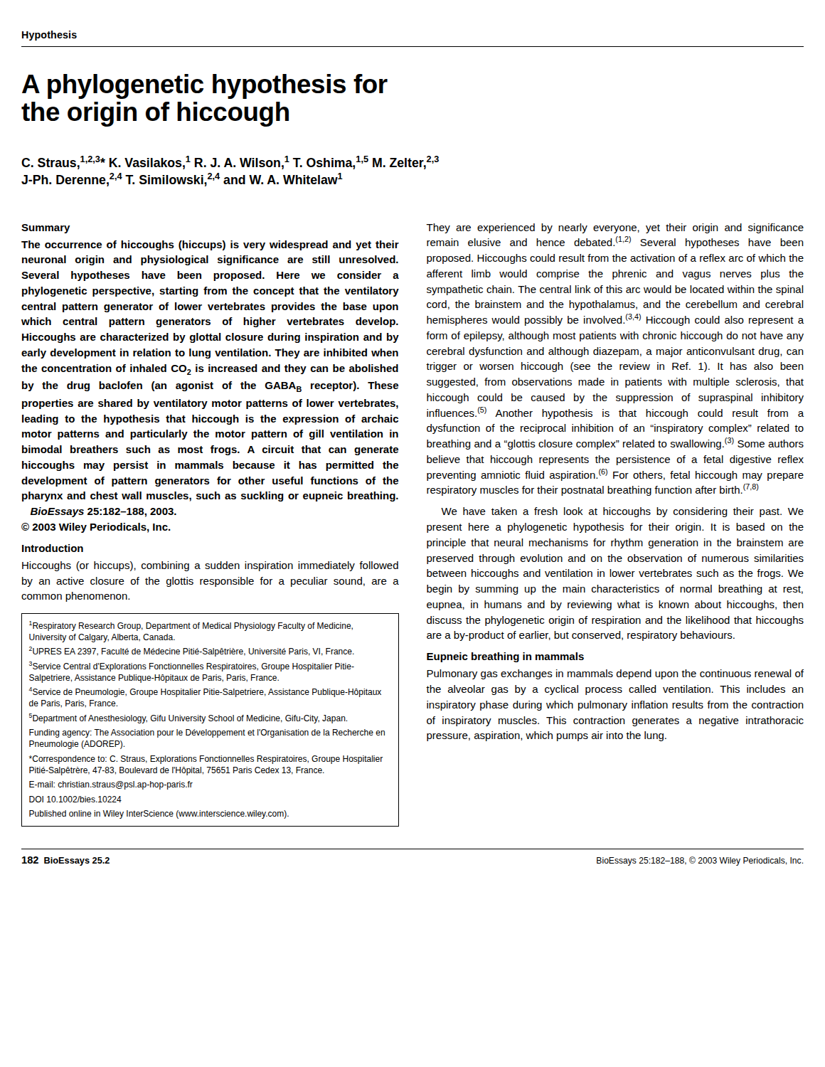Hypothesis
A phylogenetic hypothesis for
the origin of hiccough
C. Straus,1,2,3* K. Vasilakos,1 R. J. A. Wilson,1 T. Oshima,1,5 M. Zelter,2,3
J-Ph. Derenne,2,4 T. Similowski,2,4 and W. A. Whitelaw1
Summary
The occurrence of hiccoughs (hiccups) is very widespread and yet their neuronal origin and physiological significance are still unresolved. Several hypotheses have been proposed. Here we consider a phylogenetic perspective, starting from the concept that the ventilatory central pattern generator of lower vertebrates provides the base upon which central pattern generators of higher vertebrates develop. Hiccoughs are characterized by glottal closure during inspiration and by early development in relation to lung ventilation. They are inhibited when the concentration of inhaled CO2 is increased and they can be abolished by the drug baclofen (an agonist of the GABAB receptor). These properties are shared by ventilatory motor patterns of lower vertebrates, leading to the hypothesis that hiccough is the expression of archaic motor patterns and particularly the motor pattern of gill ventilation in bimodal breathers such as most frogs. A circuit that can generate hiccoughs may persist in mammals because it has permitted the development of pattern generators for other useful functions of the pharynx and chest wall muscles, such as suckling or eupneic breathing. BioEssays 25:182–188, 2003.
© 2003 Wiley Periodicals, Inc.
Introduction
Hiccoughs (or hiccups), combining a sudden inspiration immediately followed by an active closure of the glottis responsible for a peculiar sound, are a common phenomenon.
1Respiratory Research Group, Department of Medical Physiology Faculty of Medicine, University of Calgary, Alberta, Canada.
2UPRES EA 2397, Faculté de Médecine Pitié-Salpêtrière, Université Paris, VI, France.
3Service Central d'Explorations Fonctionnelles Respiratoires, Groupe Hospitalier Pitie-Salpetriere, Assistance Publique-Hôpitaux de Paris, Paris, France.
4Service de Pneumologie, Groupe Hospitalier Pitie-Salpetriere, Assistance Publique-Hôpitaux de Paris, Paris, France.
5Department of Anesthesiology, Gifu University School of Medicine, Gifu-City, Japan.
Funding agency: The Association pour le Développement et l'Organisation de la Recherche en Pneumologie (ADOREP).
*Correspondence to: C. Straus, Explorations Fonctionnelles Respiratoires, Groupe Hospitalier Pitié-Salpêtrère, 47-83, Boulevard de l'Hôpital, 75651 Paris Cedex 13, France.
E-mail: christian.straus@psl.ap-hop-paris.fr
DOI 10.1002/bies.10224
Published online in Wiley InterScience (www.interscience.wiley.com).
They are experienced by nearly everyone, yet their origin and significance remain elusive and hence debated.(1,2) Several hypotheses have been proposed. Hiccoughs could result from the activation of a reflex arc of which the afferent limb would comprise the phrenic and vagus nerves plus the sympathetic chain. The central link of this arc would be located within the spinal cord, the brainstem and the hypothalamus, and the cerebellum and cerebral hemispheres would possibly be involved.(3,4) Hiccough could also represent a form of epilepsy, although most patients with chronic hiccough do not have any cerebral dysfunction and although diazepam, a major anticonvulsant drug, can trigger or worsen hiccough (see the review in Ref. 1). It has also been suggested, from observations made in patients with multiple sclerosis, that hiccough could be caused by the suppression of supraspinal inhibitory influences.(5) Another hypothesis is that hiccough could result from a dysfunction of the reciprocal inhibition of an “inspiratory complex” related to breathing and a “glottis closure complex” related to swallowing.(3) Some authors believe that hiccough represents the persistence of a fetal digestive reflex preventing amniotic fluid aspiration.(6) For others, fetal hiccough may prepare respiratory muscles for their postnatal breathing function after birth.(7,8)
We have taken a fresh look at hiccoughs by considering their past. We present here a phylogenetic hypothesis for their origin. It is based on the principle that neural mechanisms for rhythm generation in the brainstem are preserved through evolution and on the observation of numerous similarities between hiccoughs and ventilation in lower vertebrates such as the frogs. We begin by summing up the main characteristics of normal breathing at rest, eupnea, in humans and by reviewing what is known about hiccoughs, then discuss the phylogenetic origin of respiration and the likelihood that hiccoughs are a by-product of earlier, but conserved, respiratory behaviours.
Eupneic breathing in mammals
Pulmonary gas exchanges in mammals depend upon the continuous renewal of the alveolar gas by a cyclical process called ventilation. This includes an inspiratory phase during which pulmonary inflation results from the contraction of inspiratory muscles. This contraction generates a negative intrathoracic pressure, aspiration, which pumps air into the lung.
182 BioEssays 25.2
BioEssays 25:182–188, © 2003 Wiley Periodicals, Inc.